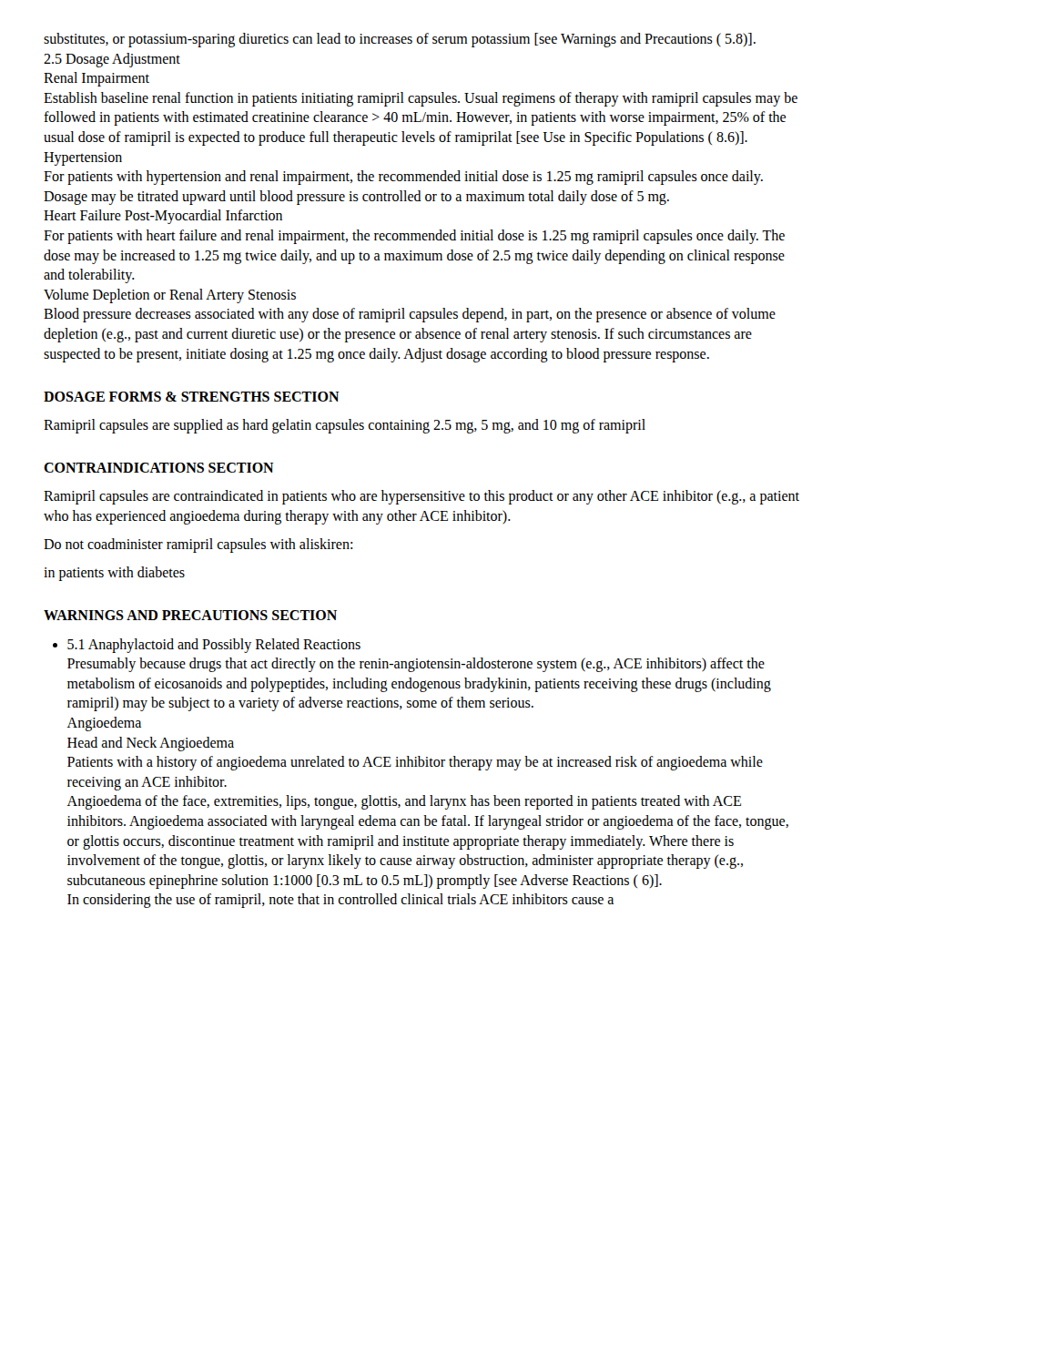substitutes, or potassium-sparing diuretics can lead to increases of serum potassium [see Warnings and Precautions ( 5.8)].
2.5 Dosage Adjustment
Renal Impairment
Establish baseline renal function in patients initiating ramipril capsules. Usual regimens of therapy with ramipril capsules may be followed in patients with estimated creatinine clearance > 40 mL/min. However, in patients with worse impairment, 25% of the usual dose of ramipril is expected to produce full therapeutic levels of ramiprilat [see Use in Specific Populations ( 8.6)].
Hypertension
For patients with hypertension and renal impairment, the recommended initial dose is 1.25 mg ramipril capsules once daily. Dosage may be titrated upward until blood pressure is controlled or to a maximum total daily dose of 5 mg.
Heart Failure Post-Myocardial Infarction
For patients with heart failure and renal impairment, the recommended initial dose is 1.25 mg ramipril capsules once daily. The dose may be increased to 1.25 mg twice daily, and up to a maximum dose of 2.5 mg twice daily depending on clinical response and tolerability.
Volume Depletion or Renal Artery Stenosis
Blood pressure decreases associated with any dose of ramipril capsules depend, in part, on the presence or absence of volume depletion (e.g., past and current diuretic use) or the presence or absence of renal artery stenosis. If such circumstances are suspected to be present, initiate dosing at 1.25 mg once daily. Adjust dosage according to blood pressure response.
DOSAGE FORMS & STRENGTHS SECTION
Ramipril capsules are supplied as hard gelatin capsules containing 2.5 mg, 5 mg, and 10 mg of ramipril
CONTRAINDICATIONS SECTION
Ramipril capsules are contraindicated in patients who are hypersensitive to this product or any other ACE inhibitor (e.g., a patient who has experienced angioedema during therapy with any other ACE inhibitor).
Do not coadminister ramipril capsules with aliskiren:
in patients with diabetes
WARNINGS AND PRECAUTIONS SECTION
5.1 Anaphylactoid and Possibly Related Reactions
Presumably because drugs that act directly on the renin-angiotensin-aldosterone system (e.g., ACE inhibitors) affect the metabolism of eicosanoids and polypeptides, including endogenous bradykinin, patients receiving these drugs (including ramipril) may be subject to a variety of adverse reactions, some of them serious.
Angioedema
Head and Neck Angioedema
Patients with a history of angioedema unrelated to ACE inhibitor therapy may be at increased risk of angioedema while receiving an ACE inhibitor.
Angioedema of the face, extremities, lips, tongue, glottis, and larynx has been reported in patients treated with ACE inhibitors. Angioedema associated with laryngeal edema can be fatal. If laryngeal stridor or angioedema of the face, tongue, or glottis occurs, discontinue treatment with ramipril and institute appropriate therapy immediately. Where there is involvement of the tongue, glottis, or larynx likely to cause airway obstruction, administer appropriate therapy (e.g., subcutaneous epinephrine solution 1:1000 [0.3 mL to 0.5 mL]) promptly [see Adverse Reactions ( 6)].
In considering the use of ramipril, note that in controlled clinical trials ACE inhibitors cause a